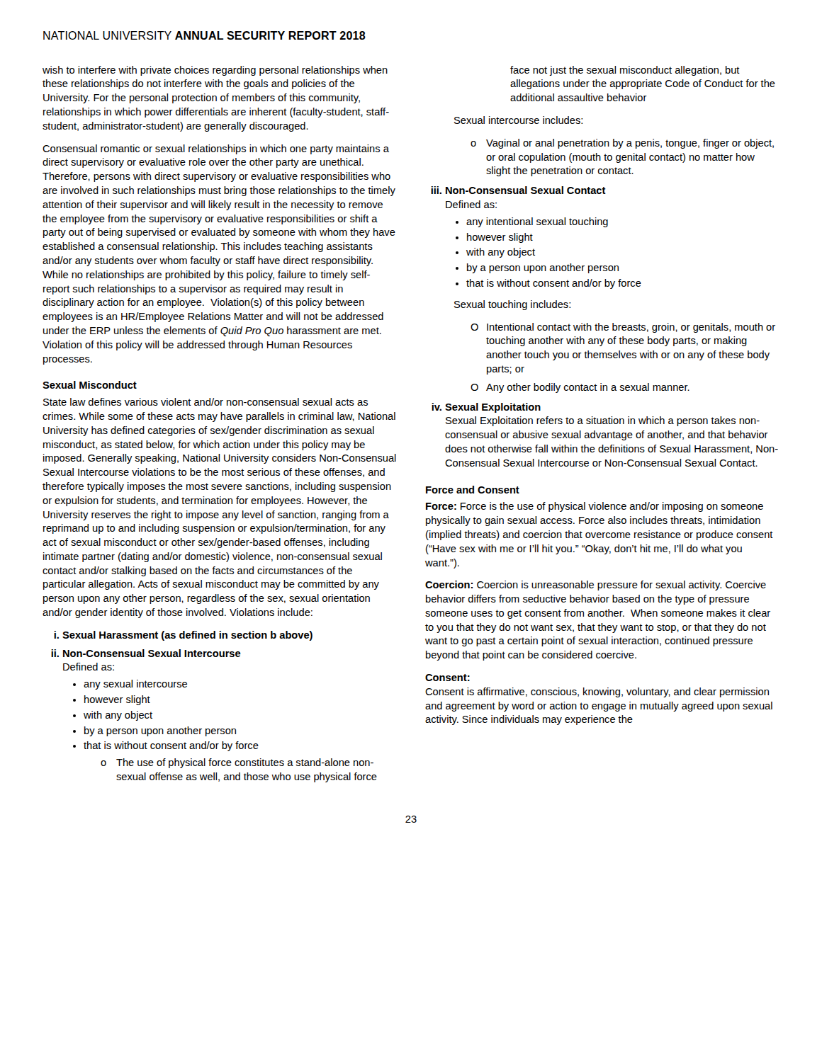NATIONAL UNIVERSITY ANNUAL SECURITY REPORT 2018
wish to interfere with private choices regarding personal relationships when these relationships do not interfere with the goals and policies of the University. For the personal protection of members of this community, relationships in which power differentials are inherent (faculty-student, staff-student, administrator-student) are generally discouraged.
Consensual romantic or sexual relationships in which one party maintains a direct supervisory or evaluative role over the other party are unethical. Therefore, persons with direct supervisory or evaluative responsibilities who are involved in such relationships must bring those relationships to the timely attention of their supervisor and will likely result in the necessity to remove the employee from the supervisory or evaluative responsibilities or shift a party out of being supervised or evaluated by someone with whom they have established a consensual relationship. This includes teaching assistants and/or any students over whom faculty or staff have direct responsibility. While no relationships are prohibited by this policy, failure to timely self-report such relationships to a supervisor as required may result in disciplinary action for an employee. Violation(s) of this policy between employees is an HR/Employee Relations Matter and will not be addressed under the ERP unless the elements of Quid Pro Quo harassment are met. Violation of this policy will be addressed through Human Resources processes.
Sexual Misconduct
State law defines various violent and/or non-consensual sexual acts as crimes. While some of these acts may have parallels in criminal law, National University has defined categories of sex/gender discrimination as sexual misconduct, as stated below, for which action under this policy may be imposed. Generally speaking, National University considers Non-Consensual Sexual Intercourse violations to be the most serious of these offenses, and therefore typically imposes the most severe sanctions, including suspension or expulsion for students, and termination for employees. However, the University reserves the right to impose any level of sanction, ranging from a reprimand up to and including suspension or expulsion/termination, for any act of sexual misconduct or other sex/gender-based offenses, including intimate partner (dating and/or domestic) violence, non-consensual sexual contact and/or stalking based on the facts and circumstances of the particular allegation. Acts of sexual misconduct may be committed by any person upon any other person, regardless of the sex, sexual orientation and/or gender identity of those involved. Violations include:
Sexual Harassment (as defined in section b above)
Non-Consensual Sexual Intercourse
Defined as:
any sexual intercourse
however slight
with any object
by a person upon another person
that is without consent and/or by force
The use of physical force constitutes a stand-alone non-sexual offense as well, and those who use physical force
face not just the sexual misconduct allegation, but allegations under the appropriate Code of Conduct for the additional assaultive behavior
Sexual intercourse includes:
Vaginal or anal penetration by a penis, tongue, finger or object, or oral copulation (mouth to genital contact) no matter how slight the penetration or contact.
Non-Consensual Sexual Contact
Defined as:
any intentional sexual touching
however slight
with any object
by a person upon another person
that is without consent and/or by force
Sexual touching includes:
Intentional contact with the breasts, groin, or genitals, mouth or touching another with any of these body parts, or making another touch you or themselves with or on any of these body parts; or
Any other bodily contact in a sexual manner.
Sexual Exploitation
Sexual Exploitation refers to a situation in which a person takes non-consensual or abusive sexual advantage of another, and that behavior does not otherwise fall within the definitions of Sexual Harassment, Non-Consensual Sexual Intercourse or Non-Consensual Sexual Contact.
Force and Consent
Force: Force is the use of physical violence and/or imposing on someone physically to gain sexual access. Force also includes threats, intimidation (implied threats) and coercion that overcome resistance or produce consent (“Have sex with me or I’ll hit you.” “Okay, don’t hit me, I’ll do what you want.”).
Coercion: Coercion is unreasonable pressure for sexual activity. Coercive behavior differs from seductive behavior based on the type of pressure someone uses to get consent from another. When someone makes it clear to you that they do not want sex, that they want to stop, or that they do not want to go past a certain point of sexual interaction, continued pressure beyond that point can be considered coercive.
Consent:
Consent is affirmative, conscious, knowing, voluntary, and clear permission and agreement by word or action to engage in mutually agreed upon sexual activity. Since individuals may experience the
23